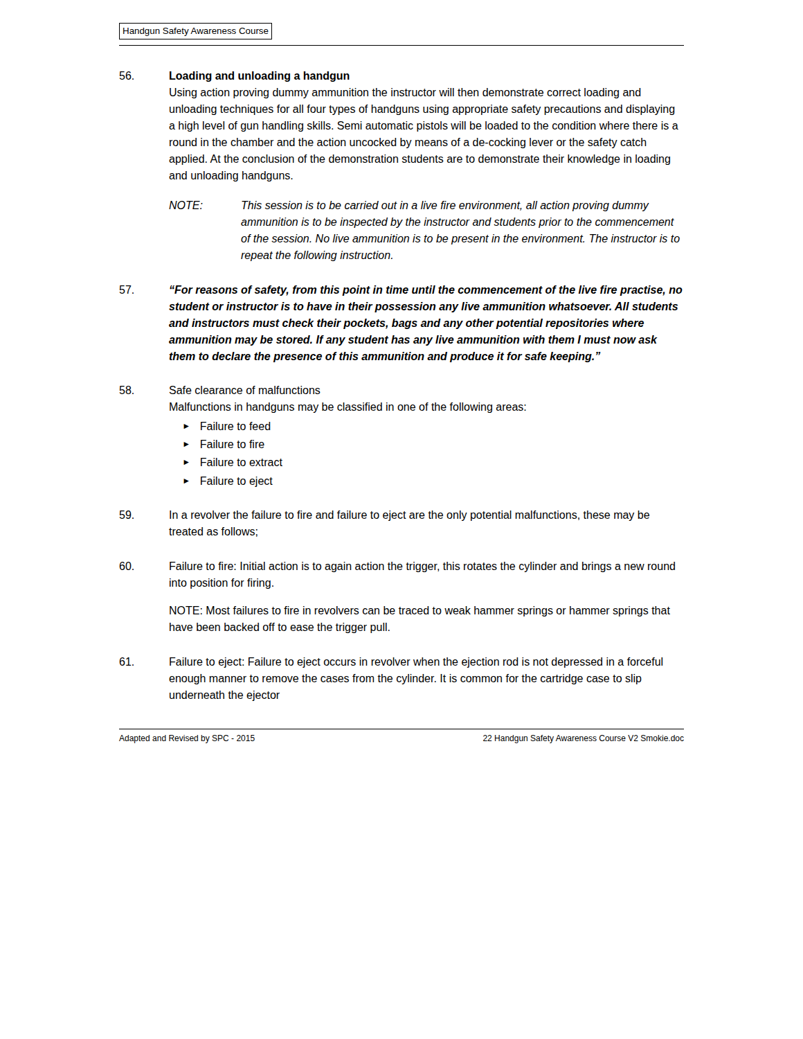Handgun Safety Awareness Course
56.
Loading and unloading a handgun
Using action proving dummy ammunition the instructor will then demonstrate correct loading and unloading techniques for all four types of handguns using appropriate safety precautions and displaying a high level of gun handling skills. Semi automatic pistols will be loaded to the condition where there is a round in the chamber and the action uncocked by means of a de-cocking lever or the safety catch applied. At the conclusion of the demonstration students are to demonstrate their knowledge in loading and unloading handguns.
NOTE: This session is to be carried out in a live fire environment, all action proving dummy ammunition is to be inspected by the instructor and students prior to the commencement of the session. No live ammunition is to be present in the environment. The instructor is to repeat the following instruction.
57. “For reasons of safety, from this point in time until the commencement of the live fire practise, no student or instructor is to have in their possession any live ammunition whatsoever. All students and instructors must check their pockets, bags and any other potential repositories where ammunition may be stored. If any student has any live ammunition with them I must now ask them to declare the presence of this ammunition and produce it for safe keeping.”
58.
Safe clearance of malfunctions
Malfunctions in handguns may be classified in one of the following areas:
Failure to feed
Failure to fire
Failure to extract
Failure to eject
59. In a revolver the failure to fire and failure to eject are the only potential malfunctions, these may be treated as follows;
60.
Failure to fire: Initial action is to again action the trigger, this rotates the cylinder and brings a new round into position for firing.
NOTE: Most failures to fire in revolvers can be traced to weak hammer springs or hammer springs that have been backed off to ease the trigger pull.
61. Failure to eject: Failure to eject occurs in revolver when the ejection rod is not depressed in a forceful enough manner to remove the cases from the cylinder. It is common for the cartridge case to slip underneath the ejector
Adapted and Revised by SPC - 2015 22 Handgun Safety Awareness Course V2 Smokie.doc